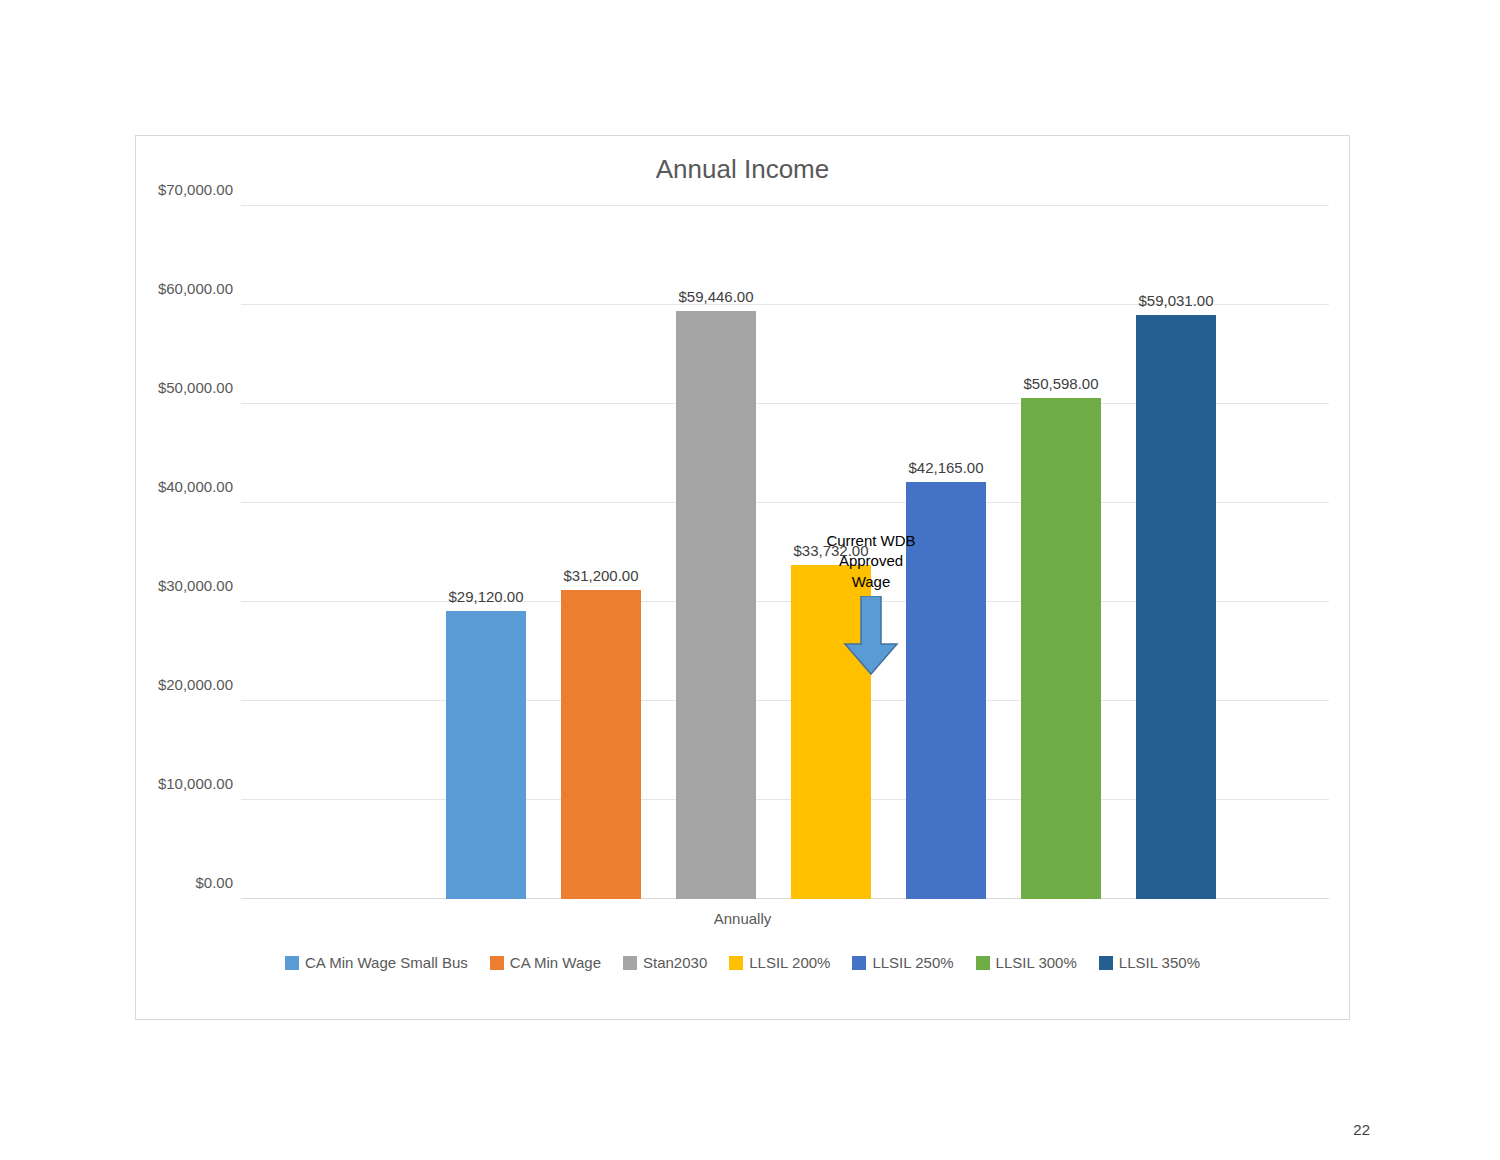Annual Income
$0.00
$10,000.00
$20,000.00
$30,000.00
$40,000.00
$50,000.00
$60,000.00
$70,000.00
$29,120.00
$31,200.00
$59,446.00
$33,732.00
$42,165.00
$50,598.00
$59,031.00
Annually
CA Min Wage Small Bus CA Min Wage Stan2030 LLSIL 200% LLSIL 250% LLSIL 300% LLSIL 350%
Current WDB
Approved
Wage
22